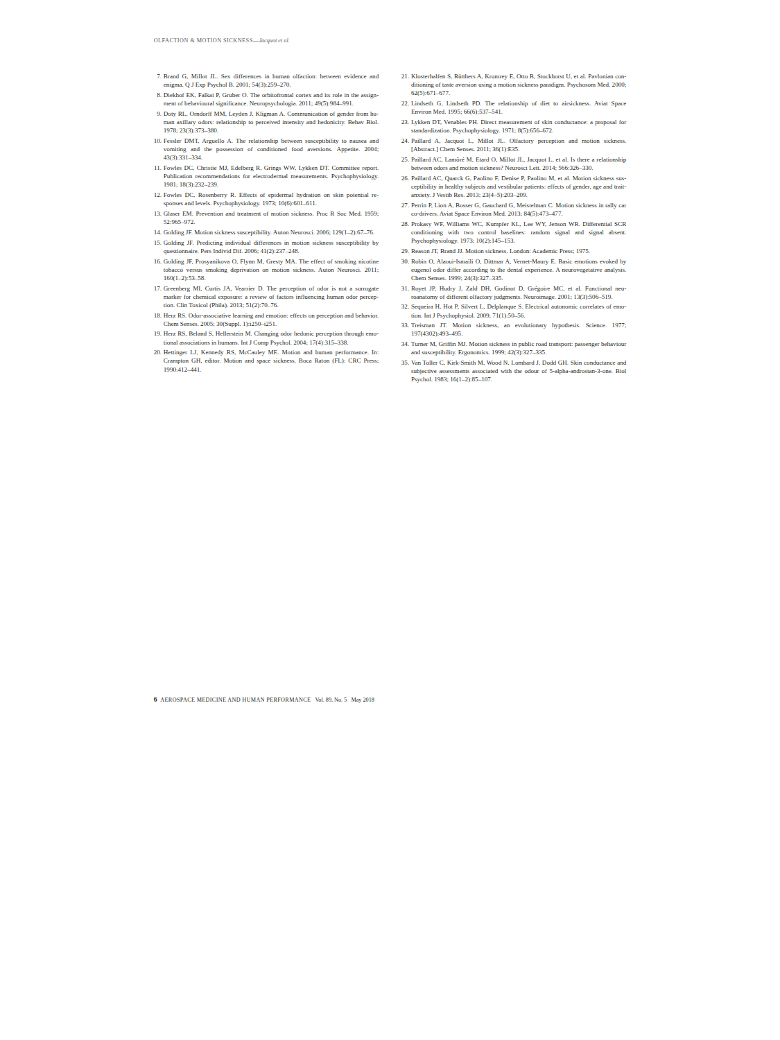Olfaction & Motion Sickness—Jacquot et al.
7. Brand G, Millot JL. Sex differences in human olfaction: between evidence and enigma. Q J Exp Psychol B. 2001; 54(3):259–270.
8. Diekhof EK, Falkai P, Gruber O. The orbitofrontal cortex and its role in the assignment of behavioural significance. Neuropsychologia. 2011; 49(5):984–991.
9. Doty RL, Orndorff MM, Leyden J, Kligman A. Communication of gender from human axillary odors: relationship to perceived intensity and hedonicity. Behav Biol. 1978; 23(3):373–380.
10. Fessler DMT, Arguello A. The relationship between susceptibility to nausea and vomiting and the possession of conditioned food aversions. Appetite. 2004; 43(3):331–334.
11. Fowles DC, Christie MJ, Edelberg R, Grings WW, Lykken DT. Committee report. Publication recommendations for electrodermal measurements. Psychophysiology. 1981; 18(3):232–239.
12. Fowles DC, Rosenberry R. Effects of epidermal hydration on skin potential responses and levels. Psychophysiology. 1973; 10(6):601–611.
13. Glaser EM. Prevention and treatment of motion sickness. Proc R Soc Med. 1959; 52:965–972.
14. Golding JF. Motion sickness susceptibility. Auton Neurosci. 2006; 129(1–2):67–76.
15. Golding JF. Predicting individual differences in motion sickness susceptibility by questionnaire. Pers Individ Dif. 2006; 41(2):237–248.
16. Golding JF, Prosyanikova O, Flynn M, Gresty MA. The effect of smoking nicotine tobacco versus smoking deprivation on motion sickness. Auton Neurosci. 2011; 160(1–2):53–58.
17. Greenberg MI, Curtis JA, Vearrier D. The perception of odor is not a surrogate marker for chemical exposure: a review of factors influencing human odor perception. Clin Toxicol (Phila). 2013; 51(2):70–76.
18. Herz RS. Odor-associative learning and emotion: effects on perception and behavior. Chem Senses. 2005; 30(Suppl. 1):i250–i251.
19. Herz RS, Beland S, Hellerstein M. Changing odor hedonic perception through emotional associations in humans. Int J Comp Psychol. 2004; 17(4):315–338.
20. Hettinger LJ, Kennedy RS, McCauley ME. Motion and human performance. In: Crampton GH, editor. Motion and space sickness. Boca Raton (FL): CRC Press; 1990:412–441.
21. Klosterhalfen S, Rütthers A, Krumrey E, Otto B, Stockhorst U, et al. Pavlonian conditioning of taste aversion using a motion sickness paradigm. Psychosom Med. 2000; 62(5):671–677.
22. Lindseth G, Lindseth PD. The relationship of diet to airsickness. Aviat Space Environ Med. 1995; 66(6):537–541.
23. Lykken DT, Venables PH. Direct measurement of skin conductance: a proposal for standardization. Psychophysiology. 1971; 8(5):656–672.
24. Paillard A, Jacquot L, Millot JL. Olfactory perception and motion sickness. [Abstract.] Chem Senses. 2011; 36(1):E35.
25. Paillard AC, Lamôré M, Etard O, Millot JL, Jacquot L, et al. Is there a relationship between odors and motion sickness? Neurosci Lett. 2014; 566:326–330.
26. Paillard AC, Quarck G, Paolino F, Denise P, Paolino M, et al. Motion sickness susceptibility in healthy subjects and vestibular patients: effects of gender, age and trait-anxiety. J Vestib Res. 2013; 23(4–5):203–209.
27. Perrin P, Lion A, Bosser G, Gauchard G, Meistelman C. Motion sickness in rally car co-drivers. Aviat Space Environ Med. 2013; 84(5):473–477.
28. Prokasy WF, Williams WC, Kumpfer KL, Lee WY, Jenson WR. Differential SCR conditioning with two control baselines: random signal and signal absent. Psychophysiology. 1973; 10(2):145–153.
29. Reason JT, Brand JJ. Motion sickness. London: Academic Press; 1975.
30. Robin O, Alaoui-Ismaïli O, Dittmar A, Vernet-Maury E. Basic emotions evoked by eugenol odor differ according to the dental experience. A neurovegetative analysis. Chem Senses. 1999; 24(3):327–335.
31. Royet JP, Hudry J, Zald DH, Godinot D, Grégoire MC, et al. Functional neuroanatomy of different olfactory judgments. Neuroimage. 2001; 13(3):506–519.
32. Sequeira H, Hot P, Silvert L, Delplanque S. Electrical autonomic correlates of emotion. Int J Psychophysiol. 2009; 71(1):50–56.
33. Treisman JT. Motion sickness, an evolutionary hypothesis. Science. 1977; 197(4302):493–495.
34. Turner M, Griffin MJ. Motion sickness in public road transport: passenger behaviour and susceptibility. Ergonomics. 1999; 42(3):327–335.
35. Van Toller C, Kirk-Smith M, Wood N, Lombard J, Dodd GH. Skin conductance and subjective assessments associated with the odour of 5-alpha-androstan-3-one. Biol Psychol. 1983; 16(1–2):85–107.
6 Aerospace Medicine and Human Performance Vol. 89, No. 5 May 2018